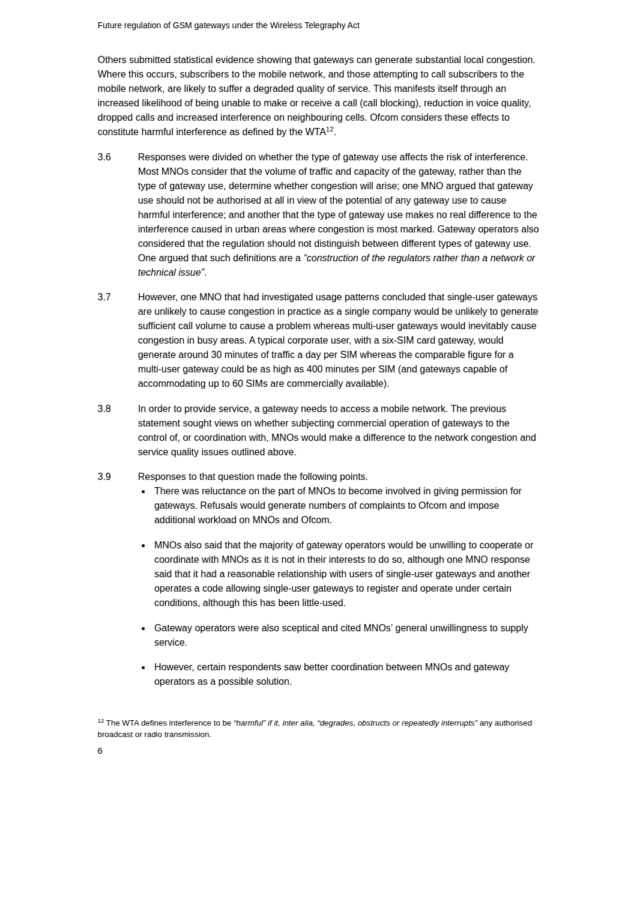Future regulation of GSM gateways under the Wireless Telegraphy Act
Others submitted statistical evidence showing that gateways can generate substantial local congestion. Where this occurs, subscribers to the mobile network, and those attempting to call subscribers to the mobile network, are likely to suffer a degraded quality of service. This manifests itself through an increased likelihood of being unable to make or receive a call (call blocking), reduction in voice quality, dropped calls and increased interference on neighbouring cells. Ofcom considers these effects to constitute harmful interference as defined by the WTA12.
3.6 Responses were divided on whether the type of gateway use affects the risk of interference. Most MNOs consider that the volume of traffic and capacity of the gateway, rather than the type of gateway use, determine whether congestion will arise; one MNO argued that gateway use should not be authorised at all in view of the potential of any gateway use to cause harmful interference; and another that the type of gateway use makes no real difference to the interference caused in urban areas where congestion is most marked. Gateway operators also considered that the regulation should not distinguish between different types of gateway use. One argued that such definitions are a “construction of the regulators rather than a network or technical issue”.
3.7 However, one MNO that had investigated usage patterns concluded that single-user gateways are unlikely to cause congestion in practice as a single company would be unlikely to generate sufficient call volume to cause a problem whereas multi-user gateways would inevitably cause congestion in busy areas. A typical corporate user, with a six-SIM card gateway, would generate around 30 minutes of traffic a day per SIM whereas the comparable figure for a multi-user gateway could be as high as 400 minutes per SIM (and gateways capable of accommodating up to 60 SIMs are commercially available).
3.8 In order to provide service, a gateway needs to access a mobile network. The previous statement sought views on whether subjecting commercial operation of gateways to the control of, or coordination with, MNOs would make a difference to the network congestion and service quality issues outlined above.
3.9 Responses to that question made the following points.
There was reluctance on the part of MNOs to become involved in giving permission for gateways. Refusals would generate numbers of complaints to Ofcom and impose additional workload on MNOs and Ofcom.
MNOs also said that the majority of gateway operators would be unwilling to cooperate or coordinate with MNOs as it is not in their interests to do so, although one MNO response said that it had a reasonable relationship with users of single-user gateways and another operates a code allowing single-user gateways to register and operate under certain conditions, although this has been little-used.
Gateway operators were also sceptical and cited MNOs’ general unwillingness to supply service.
However, certain respondents saw better coordination between MNOs and gateway operators as a possible solution.
12 The WTA defines interference to be “harmful” if it, inter alia, “degrades, obstructs or repeatedly interrupts” any authorised broadcast or radio transmission.
6